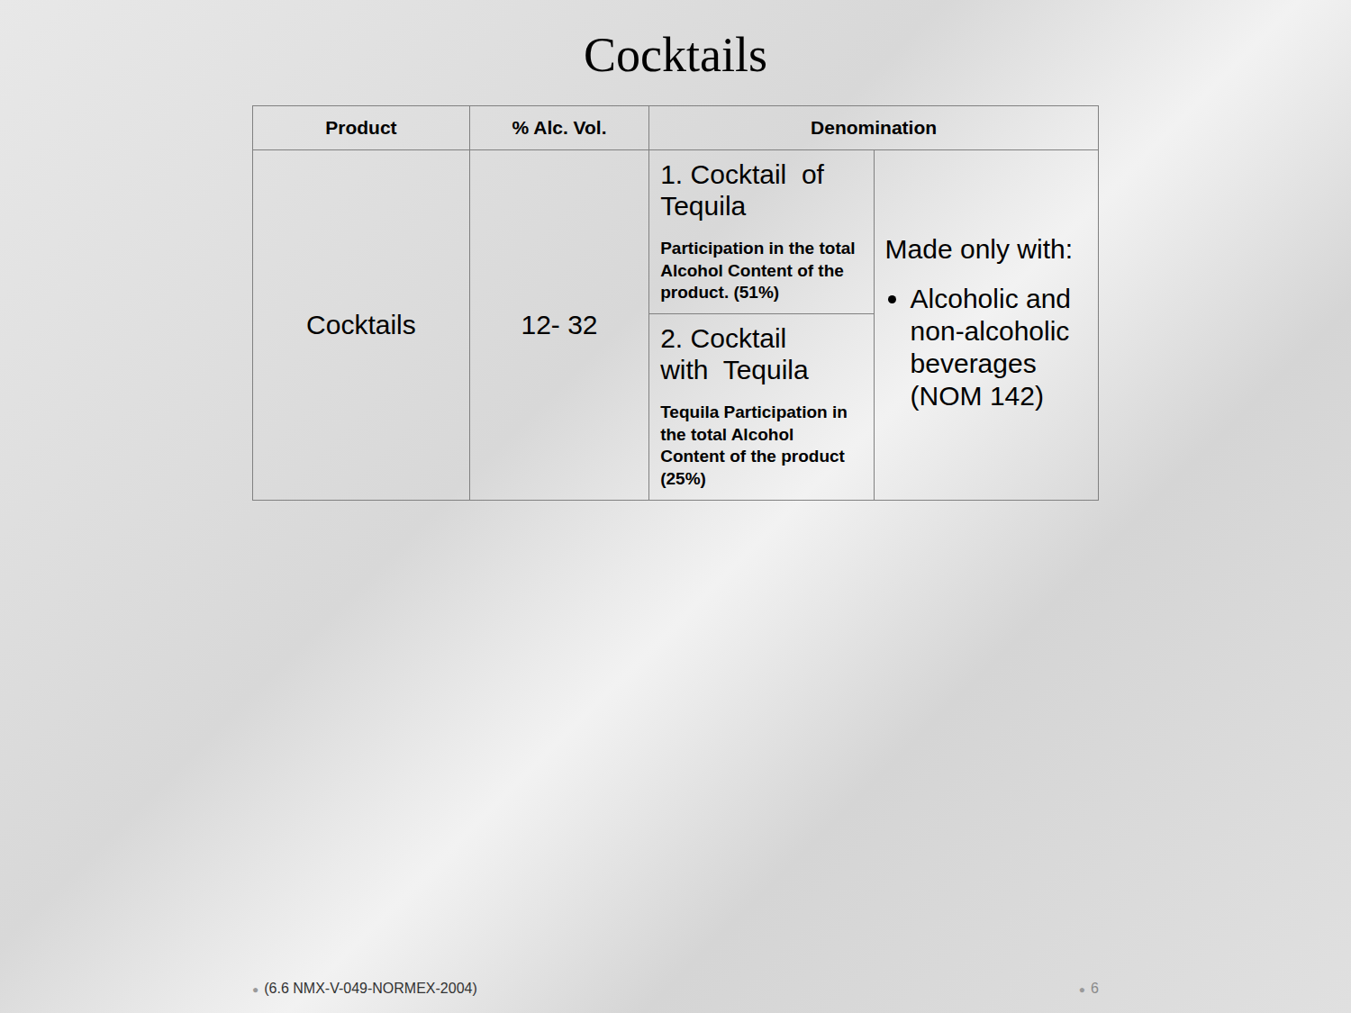Cocktails
| Product | % Alc. Vol. | Denomination |
| --- | --- | --- |
| Cocktails | 12- 32 | 1. Cocktail of Tequila Participation in the total Alcohol Content of the product. (51%) | Made only with: Alcoholic and non-alcoholic beverages (NOM 142) |
| 2. Cocktail with Tequila Tequila Participation in the total Alcohol Content of the product (25%) |
(6.6 NMX-V-049-NORMEX-2004) 6